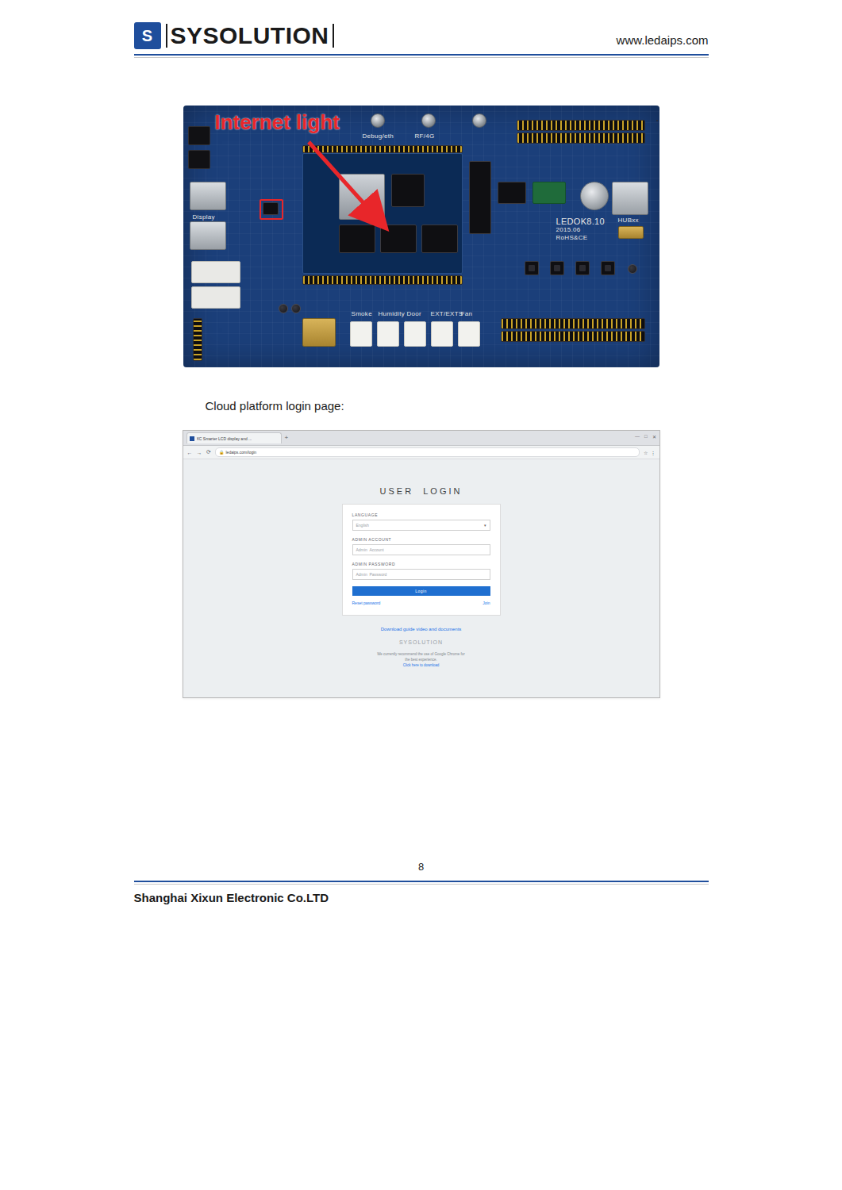S
SYSOLUTION
www.ledaips.com
Internet light
Display
Debug/eth
RF/4G
LEDOK8.10
2015.06
RoHS&CE
HUBxx
Smoke
Humidity
Door
EXT/EXTS
Fan
Cloud platform login page:
XC Smarter LCD display and ...
+
—□✕
← → ⟳
🔒 ledaips.com/login
☆⋮
USER LOGIN
LANGUAGE
English
ADMIN ACCOUNT
Admin Account
ADMIN PASSWORD
Admin Password
Login
Reset password Join
Download guide video and documents
SYSOLUTION
We currently recommend the use of Google Chrome for
the best experience.
Click here to download
8
Shanghai Xixun Electronic Co.LTD